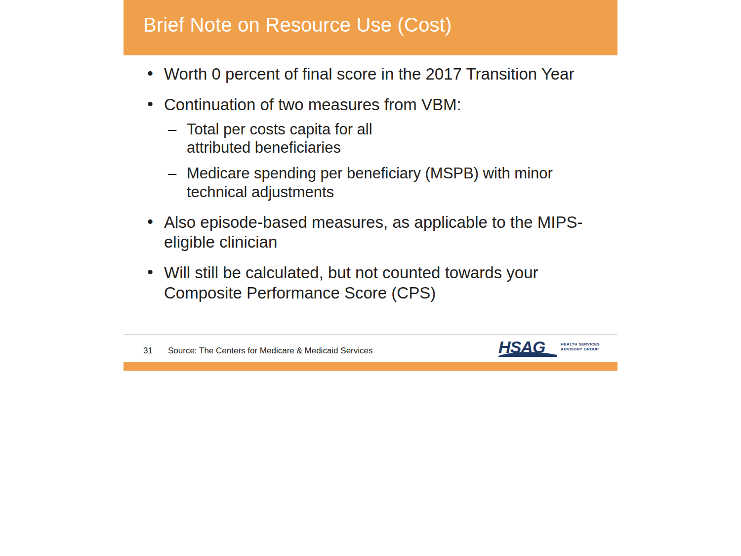Brief Note on Resource Use (Cost)
Worth 0 percent of final score in the 2017 Transition Year
Continuation of two measures from VBM:
Total per costs capita for allattributed beneficiaries
Medicare spending per beneficiary (MSPB) with minor technical adjustments
Also episode-based measures, as applicable to the MIPS-eligible clinician
Will still be calculated, but not counted towards your Composite Performance Score (CPS)
31
Source: The Centers for Medicare & Medicaid Services
HSAG
Health Services
Advisory Group